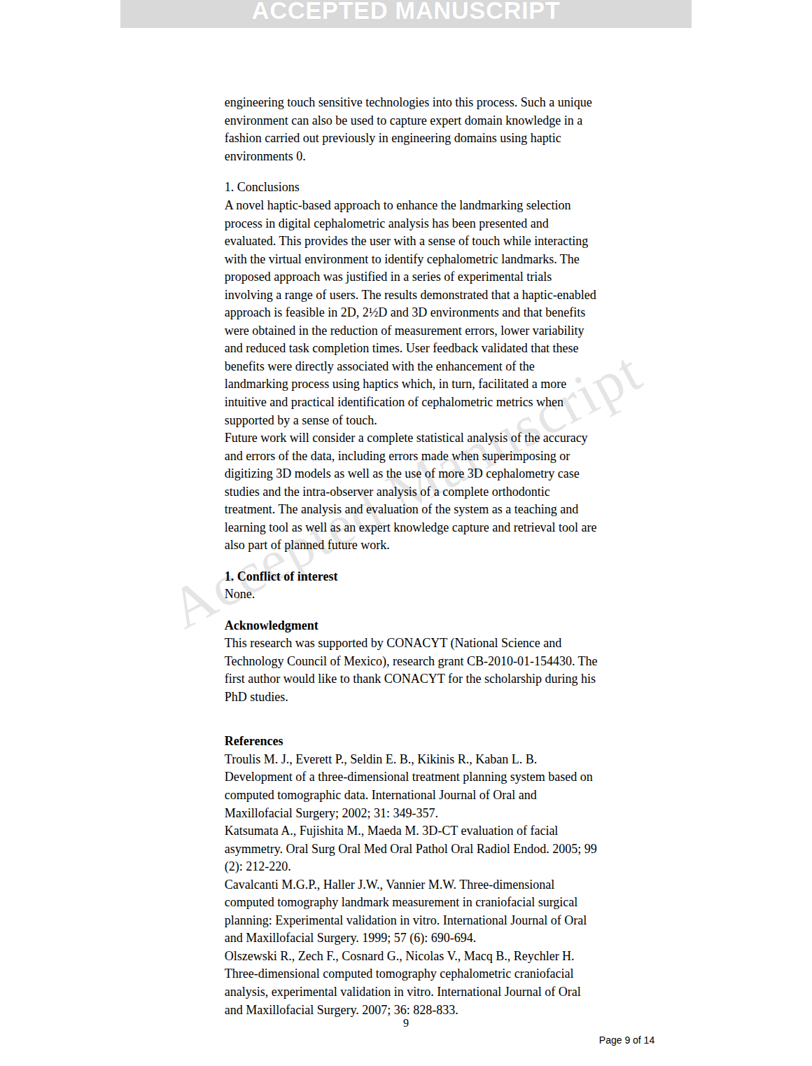ACCEPTED MANUSCRIPT
Accepted Manuscript
engineering touch sensitive technologies into this process. Such a unique environment can also be used to capture expert domain knowledge in a fashion carried out previously in engineering domains using haptic environments 0.
1. Conclusions
A novel haptic-based approach to enhance the landmarking selection process in digital cephalometric analysis has been presented and evaluated. This provides the user with a sense of touch while interacting with the virtual environment to identify cephalometric landmarks. The proposed approach was justified in a series of experimental trials involving a range of users. The results demonstrated that a haptic-enabled approach is feasible in 2D, 2½D and 3D environments and that benefits were obtained in the reduction of measurement errors, lower variability and reduced task completion times. User feedback validated that these benefits were directly associated with the enhancement of the landmarking process using haptics which, in turn, facilitated a more intuitive and practical identification of cephalometric metrics when supported by a sense of touch.
Future work will consider a complete statistical analysis of the accuracy and errors of the data, including errors made when superimposing or digitizing 3D models as well as the use of more 3D cephalometry case studies and the intra-observer analysis of a complete orthodontic treatment. The analysis and evaluation of the system as a teaching and learning tool as well as an expert knowledge capture and retrieval tool are also part of planned future work.
1. Conflict of interest
None.
Acknowledgment
This research was supported by CONACYT (National Science and Technology Council of Mexico), research grant CB-2010-01-154430. The first author would like to thank CONACYT for the scholarship during his PhD studies.
References
Troulis M. J., Everett P., Seldin E. B., Kikinis R., Kaban L. B. Development of a three-dimensional treatment planning system based on computed tomographic data. International Journal of Oral and Maxillofacial Surgery; 2002; 31: 349-357.
Katsumata A., Fujishita M., Maeda M. 3D-CT evaluation of facial asymmetry. Oral Surg Oral Med Oral Pathol Oral Radiol Endod. 2005; 99 (2): 212-220.
Cavalcanti M.G.P., Haller J.W., Vannier M.W. Three-dimensional computed tomography landmark measurement in craniofacial surgical planning: Experimental validation in vitro. International Journal of Oral and Maxillofacial Surgery. 1999; 57 (6): 690-694.
Olszewski R., Zech F., Cosnard G., Nicolas V., Macq B., Reychler H. Three-dimensional computed tomography cephalometric craniofacial analysis, experimental validation in vitro. International Journal of Oral and Maxillofacial Surgery. 2007; 36: 828-833.
9
Page 9 of 14